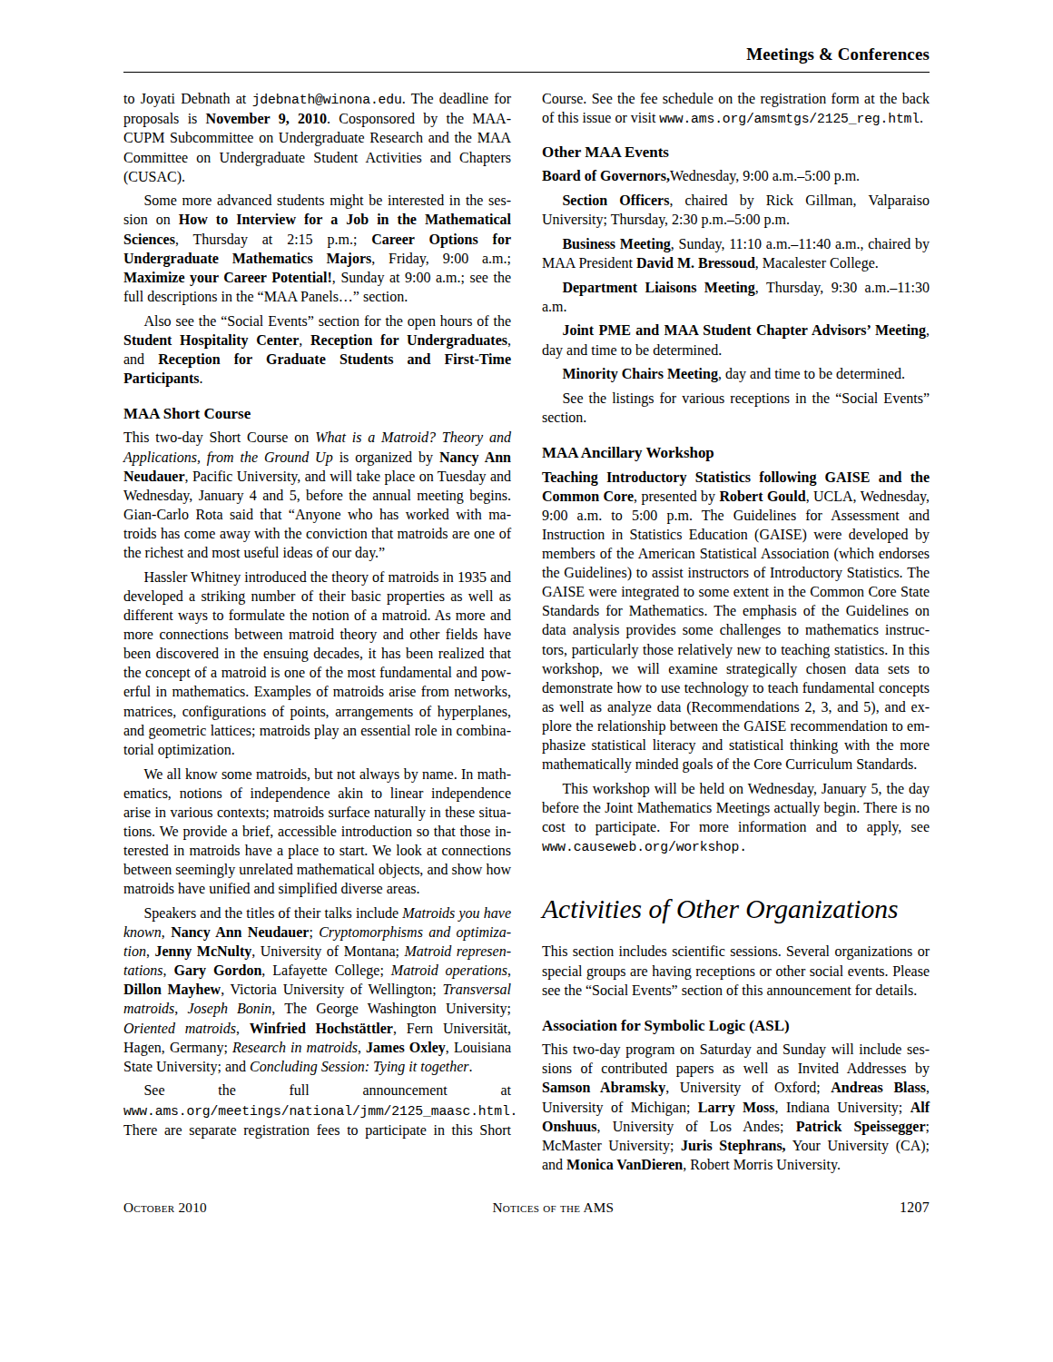Meetings & Conferences
to Joyati Debnath at jdebnath@winona.edu. The deadline for proposals is November 9, 2010. Cosponsored by the MAA-CUPM Subcommittee on Undergraduate Research and the MAA Committee on Undergraduate Student Activities and Chapters (CUSAC).
Some more advanced students might be interested in the session on How to Interview for a Job in the Mathematical Sciences, Thursday at 2:15 p.m.; Career Options for Undergraduate Mathematics Majors, Friday, 9:00 a.m.; Maximize your Career Potential!, Sunday at 9:00 a.m.; see the full descriptions in the “MAA Panels…” section.
Also see the “Social Events” section for the open hours of the Student Hospitality Center, Reception for Undergraduates, and Reception for Graduate Students and First-Time Participants.
MAA Short Course
This two-day Short Course on What is a Matroid? Theory and Applications, from the Ground Up is organized by Nancy Ann Neudauer, Pacific University, and will take place on Tuesday and Wednesday, January 4 and 5, before the annual meeting begins. Gian-Carlo Rota said that “Anyone who has worked with matroids has come away with the conviction that matroids are one of the richest and most useful ideas of our day.”
Hassler Whitney introduced the theory of matroids in 1935 and developed a striking number of their basic properties as well as different ways to formulate the notion of a matroid. As more and more connections between matroid theory and other fields have been discovered in the ensuing decades, it has been realized that the concept of a matroid is one of the most fundamental and powerful in mathematics. Examples of matroids arise from networks, matrices, configurations of points, arrangements of hyperplanes, and geometric lattices; matroids play an essential role in combinatorial optimization.
We all know some matroids, but not always by name. In mathematics, notions of independence akin to linear independence arise in various contexts; matroids surface naturally in these situations. We provide a brief, accessible introduction so that those interested in matroids have a place to start. We look at connections between seemingly unrelated mathematical objects, and show how matroids have unified and simplified diverse areas.
Speakers and the titles of their talks include Matroids you have known, Nancy Ann Neudauer; Cryptomorphisms and optimization, Jenny McNulty, University of Montana; Matroid representations, Gary Gordon, Lafayette College; Matroid operations, Dillon Mayhew, Victoria University of Wellington; Transversal matroids, Joseph Bonin, The George Washington University; Oriented matroids, Winfried Hochstättler, Fern Universität, Hagen, Germany; Research in matroids, James Oxley, Louisiana State University; and Concluding Session: Tying it together.
See the full announcement at www.ams.org/meetings/national/jmm/2125_maasc.html. There are separate registration fees to participate in this Short Course. See the fee schedule on the registration form at the back of this issue or visit www.ams.org/amsmtgs/2125_reg.html.
Other MAA Events
Board of Governors, Wednesday, 9:00 a.m.–5:00 p.m.
Section Officers, chaired by Rick Gillman, Valparaiso University; Thursday, 2:30 p.m.–5:00 p.m.
Business Meeting, Sunday, 11:10 a.m.–11:40 a.m., chaired by MAA President David M. Bressoud, Macalester College.
Department Liaisons Meeting, Thursday, 9:30 a.m.–11:30 a.m.
Joint PME and MAA Student Chapter Advisors’ Meeting, day and time to be determined.
Minority Chairs Meeting, day and time to be determined.
See the listings for various receptions in the “Social Events” section.
MAA Ancillary Workshop
Teaching Introductory Statistics following GAISE and the Common Core, presented by Robert Gould, UCLA, Wednesday, 9:00 a.m. to 5:00 p.m. The Guidelines for Assessment and Instruction in Statistics Education (GAISE) were developed by members of the American Statistical Association (which endorses the Guidelines) to assist instructors of Introductory Statistics. The GAISE were integrated to some extent in the Common Core State Standards for Mathematics. The emphasis of the Guidelines on data analysis provides some challenges to mathematics instructors, particularly those relatively new to teaching statistics. In this workshop, we will examine strategically chosen data sets to demonstrate how to use technology to teach fundamental concepts as well as analyze data (Recommendations 2, 3, and 5), and explore the relationship between the GAISE recommendation to emphasize statistical literacy and statistical thinking with the more mathematically minded goals of the Core Curriculum Standards.
This workshop will be held on Wednesday, January 5, the day before the Joint Mathematics Meetings actually begin. There is no cost to participate. For more information and to apply, see www.causeweb.org/workshop.
Activities of Other Organizations
This section includes scientific sessions. Several organizations or special groups are having receptions or other social events. Please see the “Social Events” section of this announcement for details.
Association for Symbolic Logic (ASL)
This two-day program on Saturday and Sunday will include sessions of contributed papers as well as Invited Addresses by Samson Abramsky, University of Oxford; Andreas Blass, University of Michigan; Larry Moss, Indiana University; Alf Onshuus, University of Los Andes; Patrick Speissegger; McMaster University; Juris Stephrans, Your University (CA); and Monica VanDieren, Robert Morris University.
October 2010 Notices of the AMS 1207